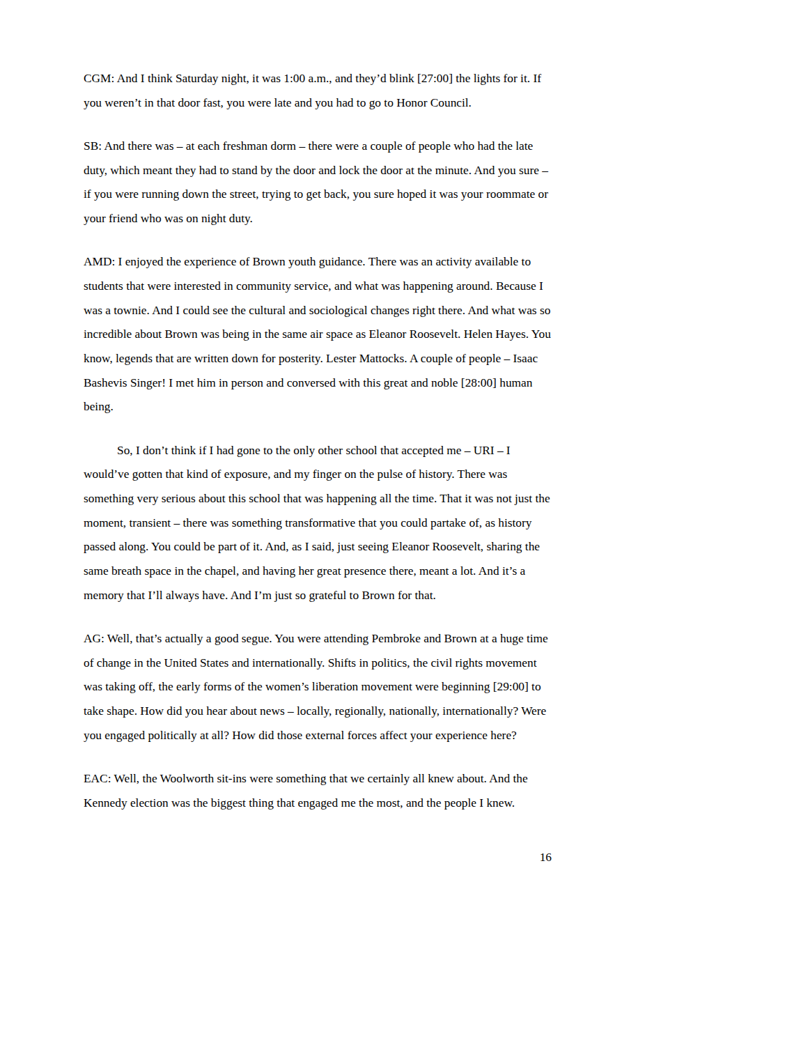CGM: And I think Saturday night, it was 1:00 a.m., and they’d blink [27:00] the lights for it. If you weren’t in that door fast, you were late and you had to go to Honor Council.
SB: And there was – at each freshman dorm – there were a couple of people who had the late duty, which meant they had to stand by the door and lock the door at the minute. And you sure – if you were running down the street, trying to get back, you sure hoped it was your roommate or your friend who was on night duty.
AMD: I enjoyed the experience of Brown youth guidance. There was an activity available to students that were interested in community service, and what was happening around. Because I was a townie. And I could see the cultural and sociological changes right there. And what was so incredible about Brown was being in the same air space as Eleanor Roosevelt. Helen Hayes. You know, legends that are written down for posterity. Lester Mattocks. A couple of people – Isaac Bashevis Singer! I met him in person and conversed with this great and noble [28:00] human being.
So, I don’t think if I had gone to the only other school that accepted me – URI – I would’ve gotten that kind of exposure, and my finger on the pulse of history. There was something very serious about this school that was happening all the time. That it was not just the moment, transient – there was something transformative that you could partake of, as history passed along. You could be part of it. And, as I said, just seeing Eleanor Roosevelt, sharing the same breath space in the chapel, and having her great presence there, meant a lot. And it’s a memory that I’ll always have. And I’m just so grateful to Brown for that.
AG: Well, that’s actually a good segue. You were attending Pembroke and Brown at a huge time of change in the United States and internationally. Shifts in politics, the civil rights movement was taking off, the early forms of the women’s liberation movement were beginning [29:00] to take shape. How did you hear about news – locally, regionally, nationally, internationally? Were you engaged politically at all? How did those external forces affect your experience here?
EAC: Well, the Woolworth sit-ins were something that we certainly all knew about. And the Kennedy election was the biggest thing that engaged me the most, and the people I knew.
16